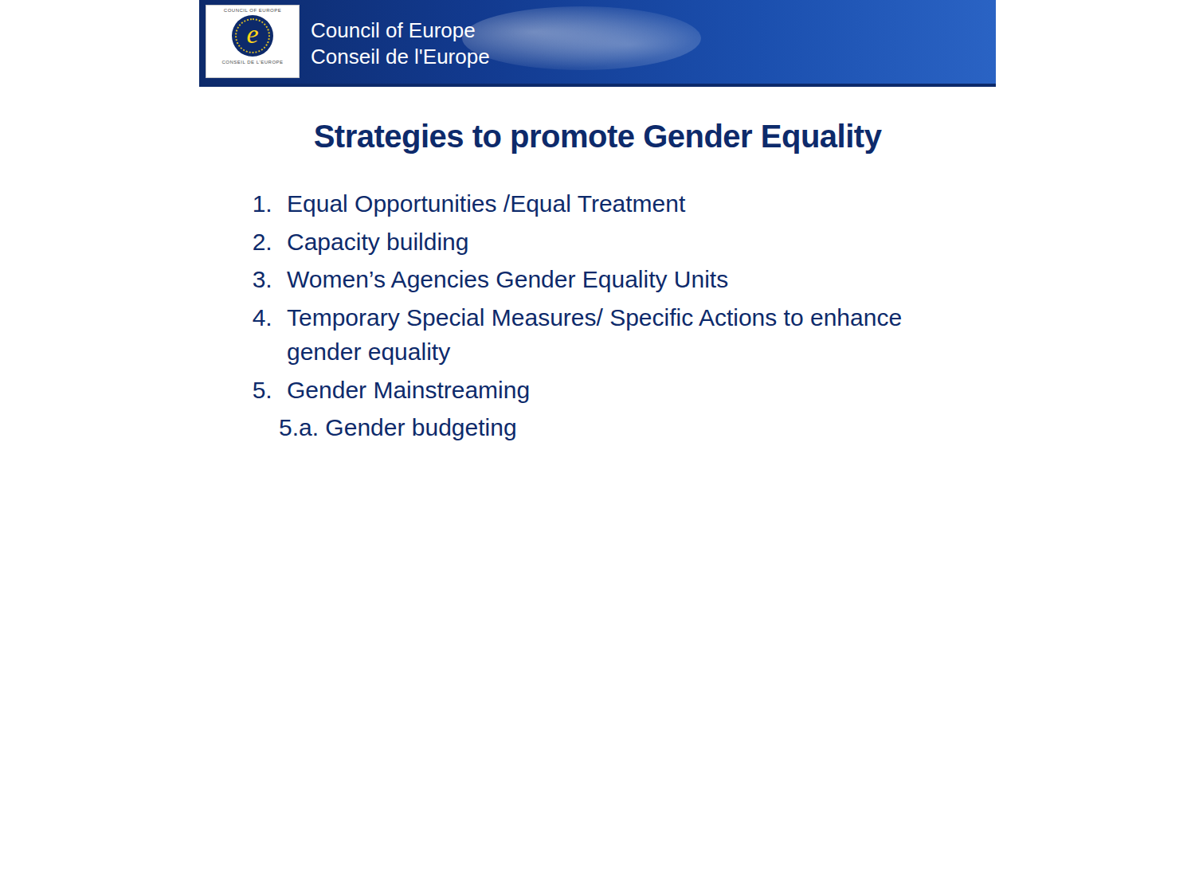COUNCIL OF EUROPE
CONSEIL DE L'EUROPE
Council of Europe
Conseil de l'Europe
Strategies to promote Gender Equality
Equal Opportunities /Equal Treatment
Capacity building
Women’s Agencies Gender Equality Units
Temporary Special Measures/ Specific Actions to enhance gender equality
Gender Mainstreaming
5.a. Gender budgeting